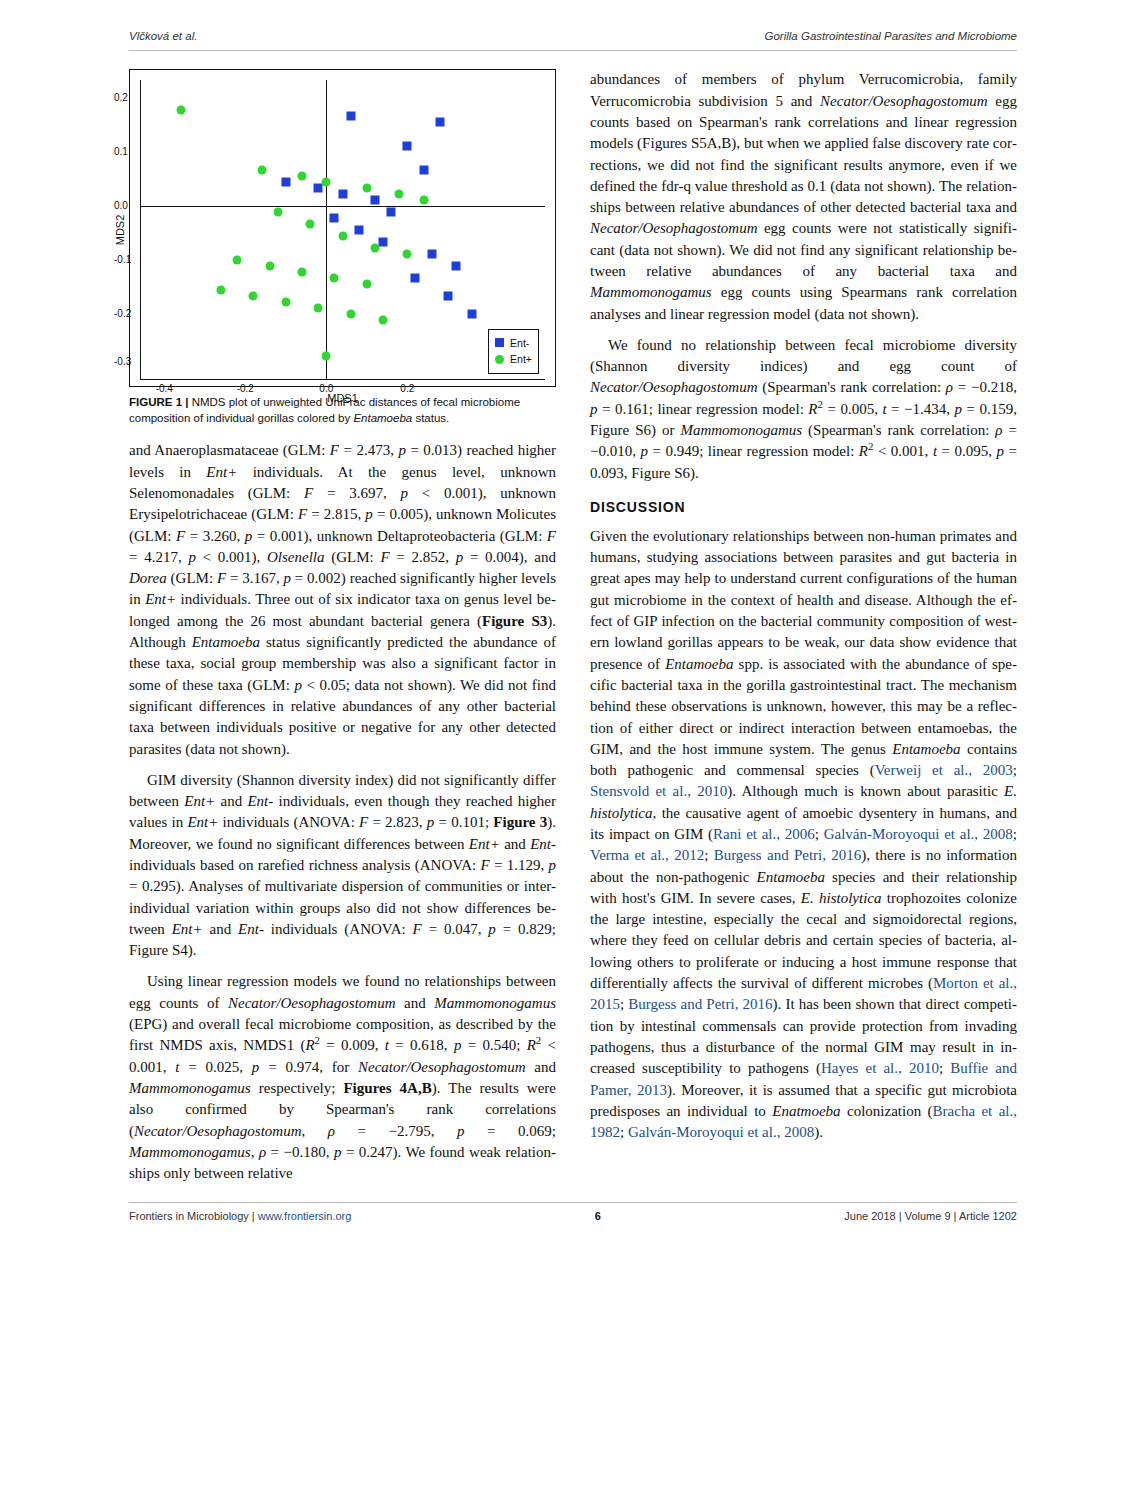Vlčková et al.
Gorilla Gastrointestinal Parasites and Microbiome
MDS2
MDS1
0.2
0.1
0.0
-0.1
-0.2
-0.3
-0.4
-0.2
0.0
0.2
Ent-
Ent+
FIGURE 1 | NMDS plot of unweighted UniFrac distances of fecal microbiome composition of individual gorillas colored by Entamoeba status.
and Anaeroplasmataceae (GLM: F = 2.473, p = 0.013) reached higher levels in Ent+ individuals. At the genus level, unknown Selenomonadales (GLM: F = 3.697, p < 0.001), unknown Erysipelotrichaceae (GLM: F = 2.815, p = 0.005), unknown Molicutes (GLM: F = 3.260, p = 0.001), unknown Deltaproteobacteria (GLM: F = 4.217, p < 0.001), Olsenella (GLM: F = 2.852, p = 0.004), and Dorea (GLM: F = 3.167, p = 0.002) reached significantly higher levels in Ent+ individuals. Three out of six indicator taxa on genus level belonged among the 26 most abundant bacterial genera (Figure S3). Although Entamoeba status significantly predicted the abundance of these taxa, social group membership was also a significant factor in some of these taxa (GLM: p < 0.05; data not shown). We did not find significant differences in relative abundances of any other bacterial taxa between individuals positive or negative for any other detected parasites (data not shown).
GIM diversity (Shannon diversity index) did not significantly differ between Ent+ and Ent- individuals, even though they reached higher values in Ent+ individuals (ANOVA: F = 2.823, p = 0.101; Figure 3). Moreover, we found no significant differences between Ent+ and Ent- individuals based on rarefied richness analysis (ANOVA: F = 1.129, p = 0.295). Analyses of multivariate dispersion of communities or inter-individual variation within groups also did not show differences between Ent+ and Ent- individuals (ANOVA: F = 0.047, p = 0.829; Figure S4).
Using linear regression models we found no relationships between egg counts of Necator/Oesophagostomum and Mammomonogamus (EPG) and overall fecal microbiome composition, as described by the first NMDS axis, NMDS1 (R2 = 0.009, t = 0.618, p = 0.540; R2 < 0.001, t = 0.025, p = 0.974, for Necator/Oesophagostomum and Mammomonogamus respectively; Figures 4A,B). The results were also confirmed by Spearman's rank correlations (Necator/Oesophagostomum, ρ = −2.795, p = 0.069; Mammomonogamus, ρ = −0.180, p = 0.247). We found weak relationships only between relative
abundances of members of phylum Verrucomicrobia, family Verrucomicrobia subdivision 5 and Necator/Oesophagostomum egg counts based on Spearman's rank correlations and linear regression models (Figures S5A,B), but when we applied false discovery rate corrections, we did not find the significant results anymore, even if we defined the fdr-q value threshold as 0.1 (data not shown). The relationships between relative abundances of other detected bacterial taxa and Necator/Oesophagostomum egg counts were not statistically significant (data not shown). We did not find any significant relationship between relative abundances of any bacterial taxa and Mammomonogamus egg counts using Spearmans rank correlation analyses and linear regression model (data not shown).
We found no relationship between fecal microbiome diversity (Shannon diversity indices) and egg count of Necator/Oesophagostomum (Spearman's rank correlation: ρ = −0.218, p = 0.161; linear regression model: R2 = 0.005, t = −1.434, p = 0.159, Figure S6) or Mammomonogamus (Spearman's rank correlation: ρ = −0.010, p = 0.949; linear regression model: R2 < 0.001, t = 0.095, p = 0.093, Figure S6).
Discussion
Given the evolutionary relationships between non-human primates and humans, studying associations between parasites and gut bacteria in great apes may help to understand current configurations of the human gut microbiome in the context of health and disease. Although the effect of GIP infection on the bacterial community composition of western lowland gorillas appears to be weak, our data show evidence that presence of Entamoeba spp. is associated with the abundance of specific bacterial taxa in the gorilla gastrointestinal tract. The mechanism behind these observations is unknown, however, this may be a reflection of either direct or indirect interaction between entamoebas, the GIM, and the host immune system. The genus Entamoeba contains both pathogenic and commensal species (Verweij et al., 2003; Stensvold et al., 2010). Although much is known about parasitic E. histolytica, the causative agent of amoebic dysentery in humans, and its impact on GIM (Rani et al., 2006; Galván-Moroyoqui et al., 2008; Verma et al., 2012; Burgess and Petri, 2016), there is no information about the non-pathogenic Entamoeba species and their relationship with host's GIM. In severe cases, E. histolytica trophozoites colonize the large intestine, especially the cecal and sigmoidorectal regions, where they feed on cellular debris and certain species of bacteria, allowing others to proliferate or inducing a host immune response that differentially affects the survival of different microbes (Morton et al., 2015; Burgess and Petri, 2016). It has been shown that direct competition by intestinal commensals can provide protection from invading pathogens, thus a disturbance of the normal GIM may result in increased susceptibility to pathogens (Hayes et al., 2010; Buffie and Pamer, 2013). Moreover, it is assumed that a specific gut microbiota predisposes an individual to Enatmoeba colonization (Bracha et al., 1982; Galván-Moroyoqui et al., 2008).
Frontiers in Microbiology | www.frontiersin.org
6
June 2018 | Volume 9 | Article 1202